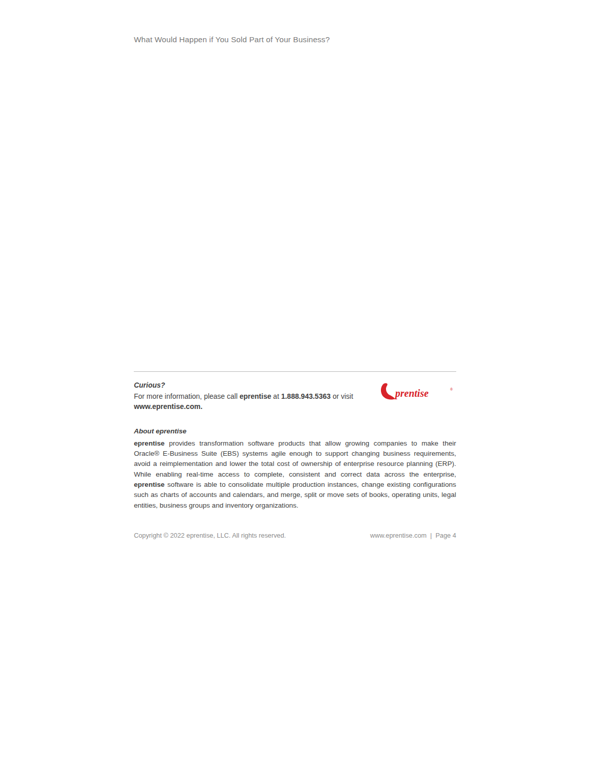What Would Happen if You Sold Part of Your Business?
Curious? For more information, please call eprentise at 1.888.943.5363 or visit www.eprentise.com.
eprentise prentise ®
About eprentise eprentise provides transformation software products that allow growing companies to make their Oracle® E-Business Suite (EBS) systems agile enough to support changing business requirements, avoid a reimplementation and lower the total cost of ownership of enterprise resource planning (ERP). While enabling real-time access to complete, consistent and correct data across the enterprise, eprentise software is able to consolidate multiple production instances, change existing configurations such as charts of accounts and calendars, and merge, split or move sets of books, operating units, legal entities, business groups and inventory organizations.
Copyright © 2022 eprentise, LLC. All rights reserved.
www.eprentise.com | Page 4